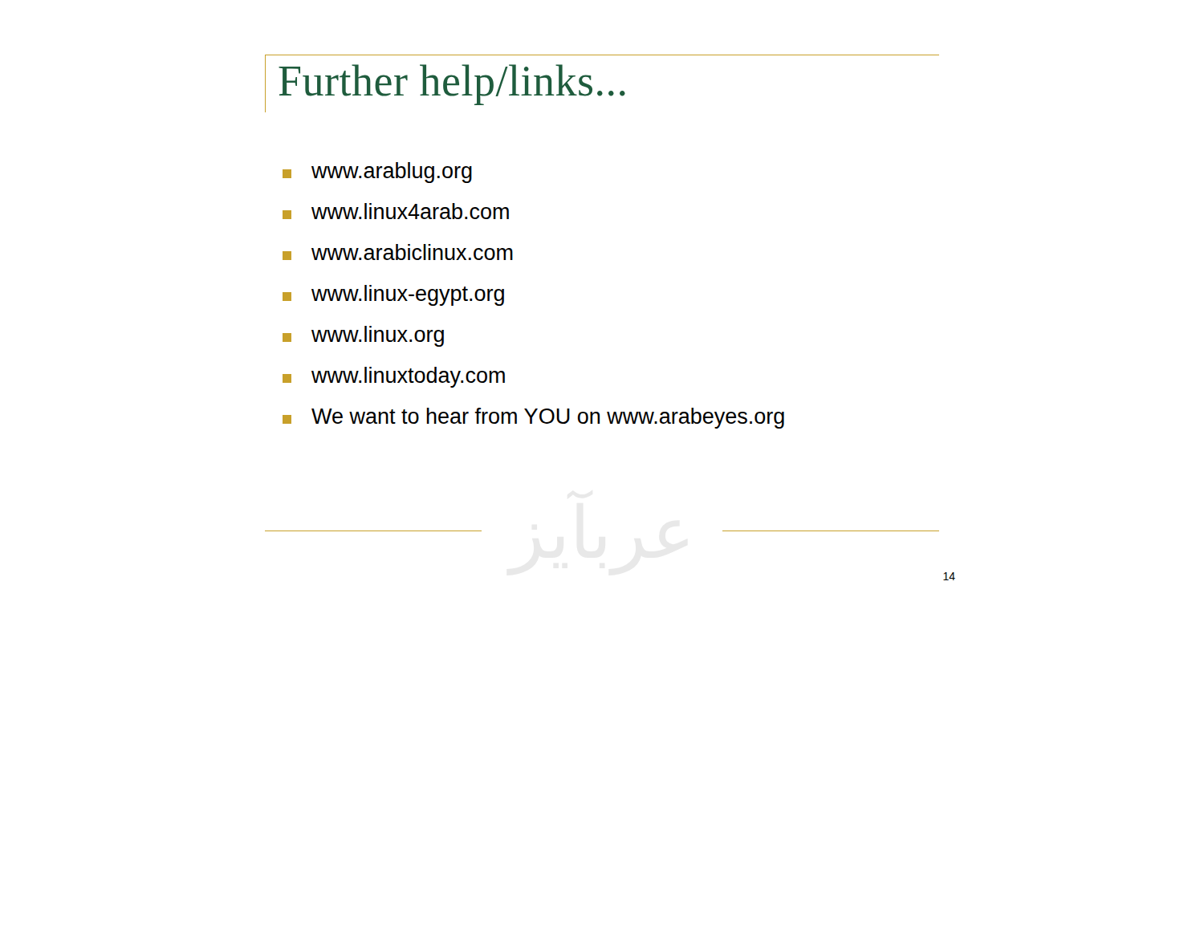Further help/links...
www.arablug.org
www.linux4arab.com
www.arabiclinux.com
www.linux-egypt.org
www.linux.org
www.linuxtoday.com
We want to hear from YOU on www.arabeyes.org
عربآيز
14